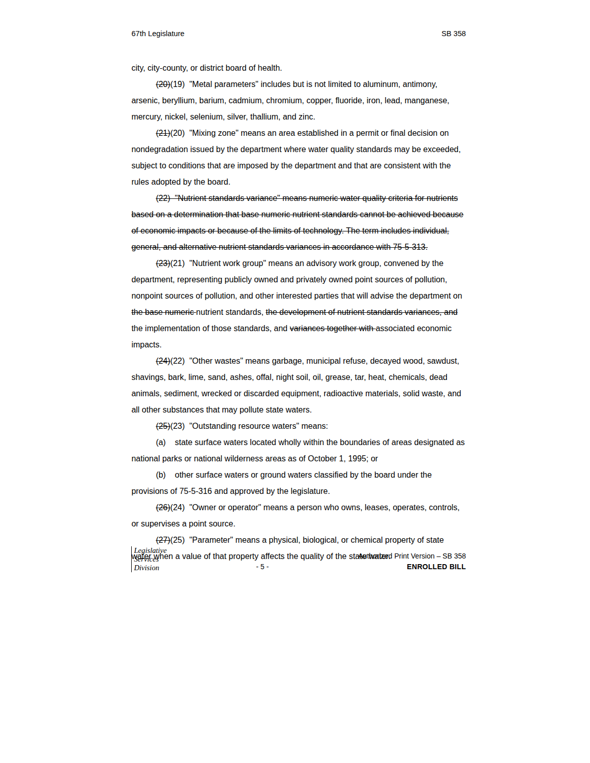67th Legislature
SB 358
city, city-county, or district board of health.
(20)(19) "Metal parameters" includes but is not limited to aluminum, antimony, arsenic, beryllium, barium, cadmium, chromium, copper, fluoride, iron, lead, manganese, mercury, nickel, selenium, silver, thallium, and zinc.
(21)(20) "Mixing zone" means an area established in a permit or final decision on nondegradation issued by the department where water quality standards may be exceeded, subject to conditions that are imposed by the department and that are consistent with the rules adopted by the board.
(22) "Nutrient standards variance" means numeric water quality criteria for nutrients based on a determination that base numeric nutrient standards cannot be achieved because of economic impacts or because of the limits of technology. The term includes individual, general, and alternative nutrient standards variances in accordance with 75-5-313.
(23)(21) "Nutrient work group" means an advisory work group, convened by the department, representing publicly owned and privately owned point sources of pollution, nonpoint sources of pollution, and other interested parties that will advise the department on the base numeric nutrient standards, the development of nutrient standards variances, and the implementation of those standards, and variances together with associated economic impacts.
(24)(22) "Other wastes" means garbage, municipal refuse, decayed wood, sawdust, shavings, bark, lime, sand, ashes, offal, night soil, oil, grease, tar, heat, chemicals, dead animals, sediment, wrecked or discarded equipment, radioactive materials, solid waste, and all other substances that may pollute state waters.
(25)(23) "Outstanding resource waters" means:
(a) state surface waters located wholly within the boundaries of areas designated as national parks or national wilderness areas as of October 1, 1995; or
(b) other surface waters or ground waters classified by the board under the provisions of 75-5-316 and approved by the legislature.
(26)(24) "Owner or operator" means a person who owns, leases, operates, controls, or supervises a point source.
(27)(25) "Parameter" means a physical, biological, or chemical property of state water when a value of that property affects the quality of the state water.
Legislative
Services
Division
- 5 -
Authorized Print Version – SB 358
ENROLLED BILL